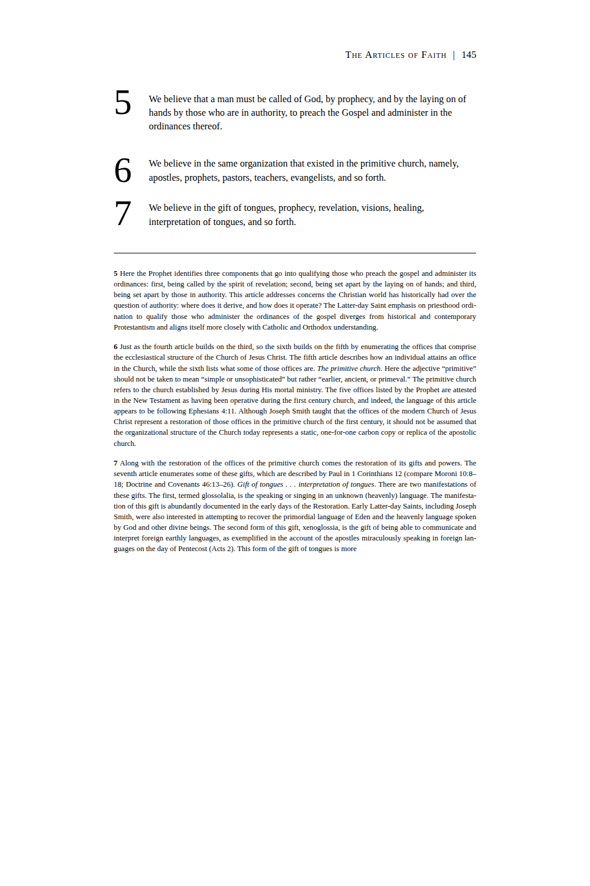The Articles of Faith | 145
5
We believe that a man must be called of God, by prophecy, and by the laying on of hands by those who are in authority, to preach the Gospel and administer in the ordinances thereof.
6
We believe in the same organization that existed in the primitive church, namely, apostles, prophets, pastors, teachers, evangelists, and so forth.
7
We believe in the gift of tongues, prophecy, revelation, visions, healing, interpretation of tongues, and so forth.
5 Here the Prophet identifies three components that go into qualifying those who preach the gospel and administer its ordinances: first, being called by the spirit of revelation; second, being set apart by the laying on of hands; and third, being set apart by those in authority. This article addresses concerns the Christian world has historically had over the question of authority: where does it derive, and how does it operate? The Latter-day Saint emphasis on priesthood ordination to qualify those who administer the ordinances of the gospel diverges from historical and contemporary Protestantism and aligns itself more closely with Catholic and Orthodox understanding.
6 Just as the fourth article builds on the third, so the sixth builds on the fifth by enumerating the offices that comprise the ecclesiastical structure of the Church of Jesus Christ. The fifth article describes how an individual attains an office in the Church, while the sixth lists what some of those offices are. The primitive church. Here the adjective “primitive” should not be taken to mean “simple or unsophisticated” but rather “earlier, ancient, or primeval.” The primitive church refers to the church established by Jesus during His mortal ministry. The five offices listed by the Prophet are attested in the New Testament as having been operative during the first century church, and indeed, the language of this article appears to be following Ephesians 4:11. Although Joseph Smith taught that the offices of the modern Church of Jesus Christ represent a restoration of those offices in the primitive church of the first century, it should not be assumed that the organizational structure of the Church today represents a static, one-for-one carbon copy or replica of the apostolic church.
7 Along with the restoration of the offices of the primitive church comes the restoration of its gifts and powers. The seventh article enumerates some of these gifts, which are described by Paul in 1 Corinthians 12 (compare Moroni 10:8–18; Doctrine and Covenants 46:13–26). Gift of tongues . . . interpretation of tongues. There are two manifestations of these gifts. The first, termed glossolalia, is the speaking or singing in an unknown (heavenly) language. The manifestation of this gift is abundantly documented in the early days of the Restoration. Early Latter-day Saints, including Joseph Smith, were also interested in attempting to recover the primordial language of Eden and the heavenly language spoken by God and other divine beings. The second form of this gift, xenoglossia, is the gift of being able to communicate and interpret foreign earthly languages, as exemplified in the account of the apostles miraculously speaking in foreign languages on the day of Pentecost (Acts 2). This form of the gift of tongues is more